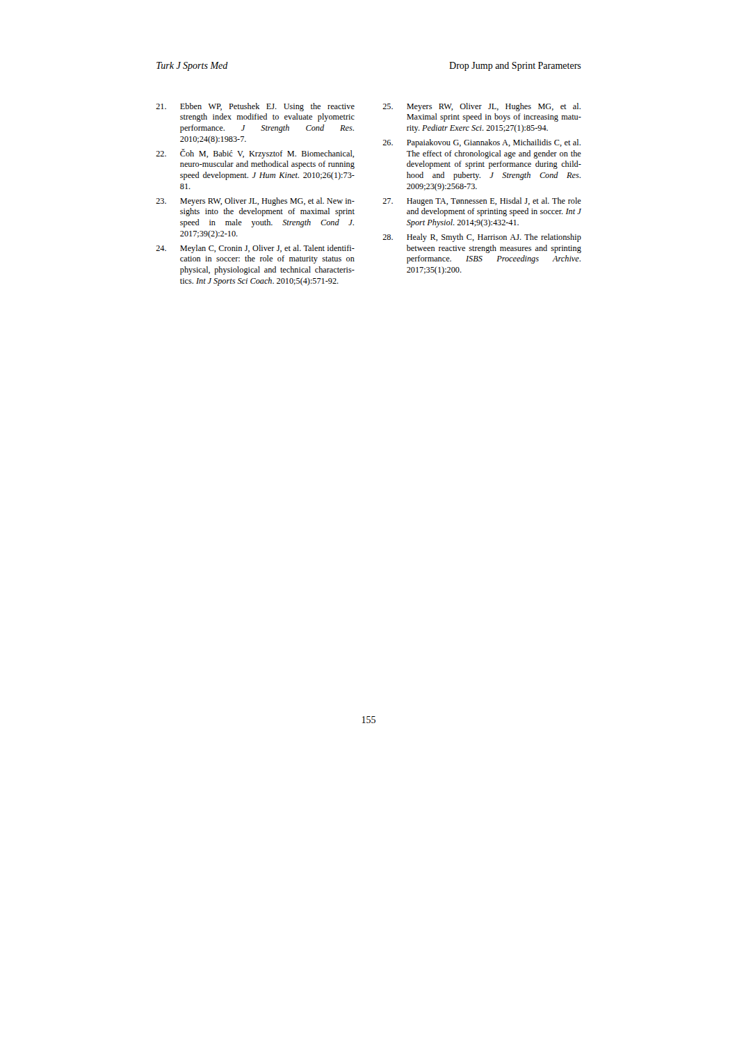Turk J Sports Med Drop Jump and Sprint Parameters
21. Ebben WP, Petushek EJ. Using the reactive strength index modified to evaluate plyometric performance. J Strength Cond Res. 2010;24(8):1983-7.
22. Čoh M, Babić V, Krzysztof M. Biomechanical, neuro-muscular and methodical aspects of running speed development. J Hum Kinet. 2010;26(1):73-81.
23. Meyers RW, Oliver JL, Hughes MG, et al. New insights into the development of maximal sprint speed in male youth. Strength Cond J. 2017;39(2):2-10.
24. Meylan C, Cronin J, Oliver J, et al. Talent identification in soccer: the role of maturity status on physical, physiological and technical characteristics. Int J Sports Sci Coach. 2010;5(4):571-92.
25. Meyers RW, Oliver JL, Hughes MG, et al. Maximal sprint speed in boys of increasing maturity. Pediatr Exerc Sci. 2015;27(1):85-94.
26. Papaiakovou G, Giannakos A, Michailidis C, et al. The effect of chronological age and gender on the development of sprint performance during childhood and puberty. J Strength Cond Res. 2009;23(9):2568-73.
27. Haugen TA, Tønnessen E, Hisdal J, et al. The role and development of sprinting speed in soccer. Int J Sport Physiol. 2014;9(3):432-41.
28. Healy R, Smyth C, Harrison AJ. The relationship between reactive strength measures and sprinting performance. ISBS Proceedings Archive. 2017;35(1):200.
155